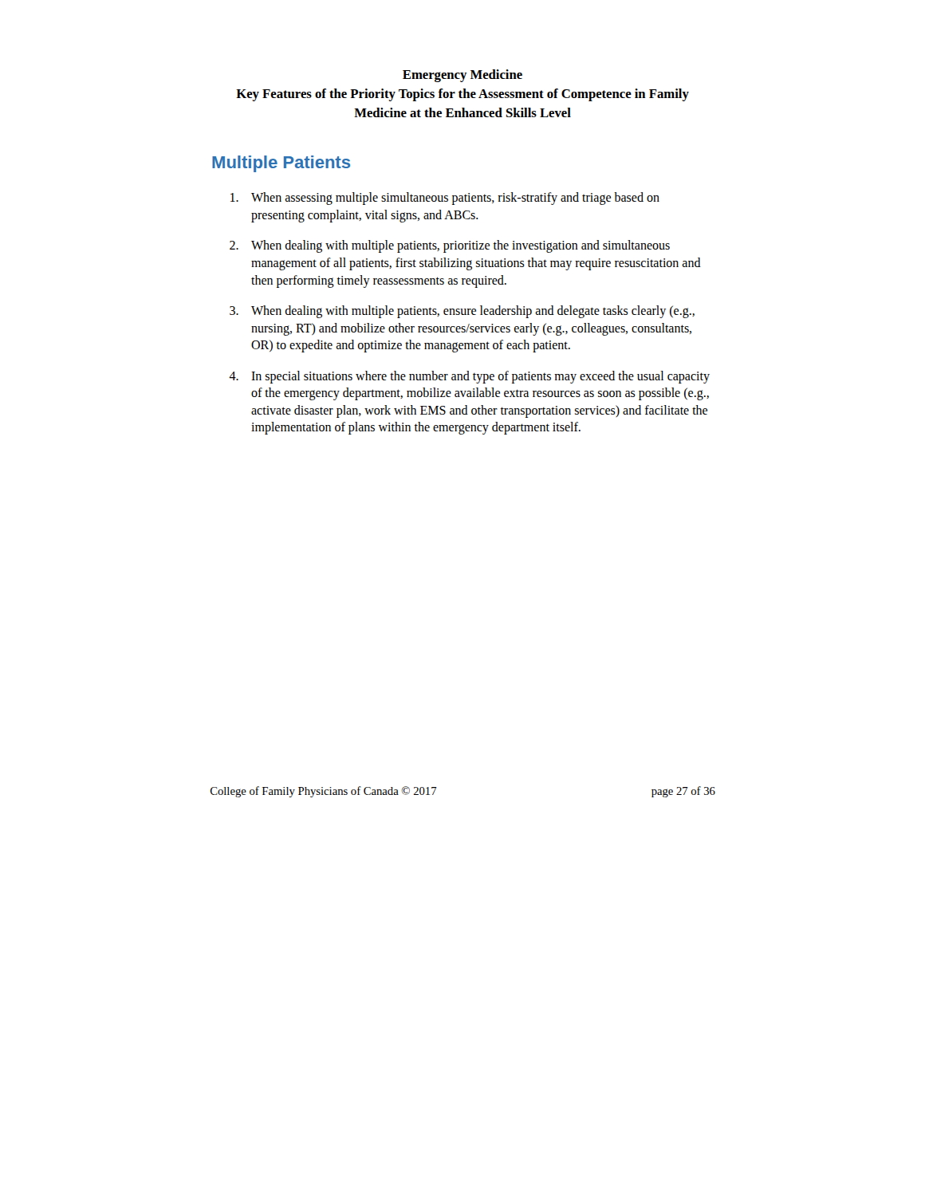Emergency Medicine Key Features of the Priority Topics for the Assessment of Competence in Family Medicine at the Enhanced Skills Level
Multiple Patients
When assessing multiple simultaneous patients, risk-stratify and triage based on presenting complaint, vital signs, and ABCs.
When dealing with multiple patients, prioritize the investigation and simultaneous management of all patients, first stabilizing situations that may require resuscitation and then performing timely reassessments as required.
When dealing with multiple patients, ensure leadership and delegate tasks clearly (e.g., nursing, RT) and mobilize other resources/services early (e.g., colleagues, consultants, OR) to expedite and optimize the management of each patient.
In special situations where the number and type of patients may exceed the usual capacity of the emergency department, mobilize available extra resources as soon as possible (e.g., activate disaster plan, work with EMS and other transportation services) and facilitate the implementation of plans within the emergency department itself.
College of Family Physicians of Canada © 2017
page 27 of 36